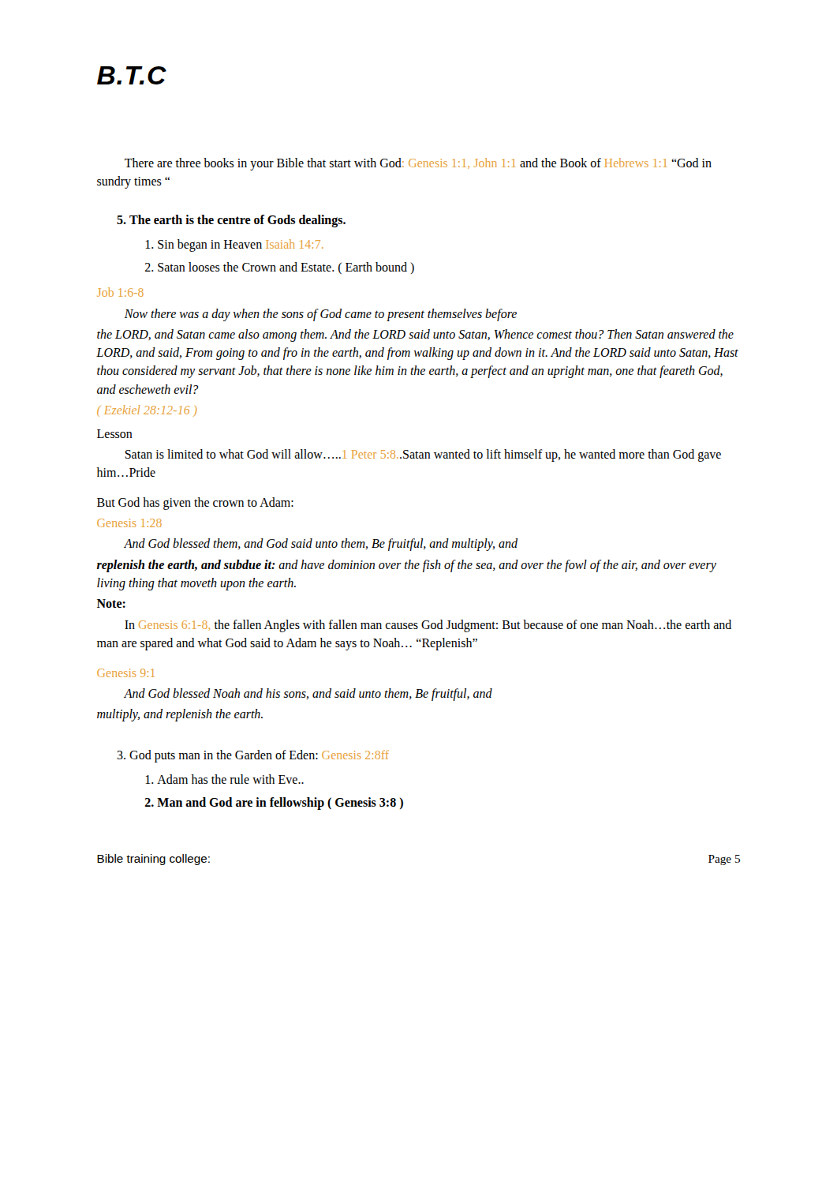B.T.C
There are three books in your Bible that start with God: Genesis 1:1, John 1:1 and the Book of Hebrews 1:1 “God in sundry times “
The earth is the centre of Gods dealings.
Sin began in Heaven Isaiah 14:7.
Satan looses the Crown and Estate. ( Earth bound )
Job 1:6-8
Now there was a day when the sons of God came to present themselves before
the LORD, and Satan came also among them. And the LORD said unto Satan, Whence comest thou? Then Satan answered the LORD, and said, From going to and fro in the earth, and from walking up and down in it. And the LORD said unto Satan, Hast thou considered my servant Job, that there is none like him in the earth, a perfect and an upright man, one that feareth God, and escheweth evil?
( Ezekiel 28:12-16 )
Lesson
Satan is limited to what God will allow…..1 Peter 5:8..Satan wanted to lift himself up, he wanted more than God gave him…Pride
But God has given the crown to Adam:
Genesis 1:28
And God blessed them, and God said unto them, Be fruitful, and multiply, and
replenish the earth, and subdue it: and have dominion over the fish of the sea, and over the fowl of the air, and over every living thing that moveth upon the earth.
Note:
In Genesis 6:1-8, the fallen Angles with fallen man causes God Judgment: But because of one man Noah…the earth and man are spared and what God said to Adam he says to Noah… “Replenish”
Genesis 9:1
And God blessed Noah and his sons, and said unto them, Be fruitful, and
multiply, and replenish the earth.
God puts man in the Garden of Eden: Genesis 2:8ff
Adam has the rule with Eve..
Man and God are in fellowship ( Genesis 3:8 )
Bible training college: Page 5